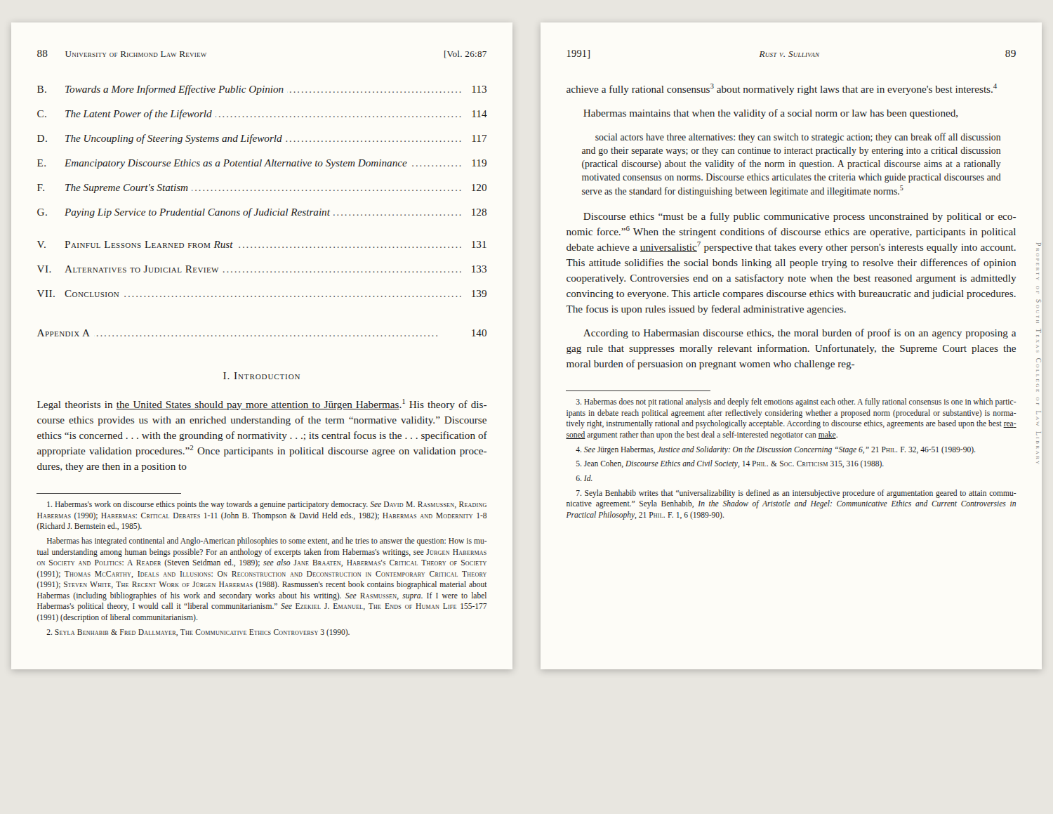88 University of Richmond Law Review [Vol. 26:87
B. Towards a More Informed Effective Public Opinion 113
C. The Latent Power of the Lifeworld 114
D. The Uncoupling of Steering Systems and Lifeworld 117
E. Emancipatory Discourse Ethics as a Potential Alternative to System Dominance 119
F. The Supreme Court's Statism 120
G. Paying Lip Service to Prudential Canons of Judicial Restraint 128
V. Painful Lessons Learned from Rust 131
VI. Alternatives to Judicial Review 133
VII. Conclusion 139
Appendix A 140
I. Introduction
Legal theorists in the United States should pay more attention to Jürgen Habermas.1 His theory of discourse ethics provides us with an enriched understanding of the term “normative validity.” Discourse ethics “is concerned . . . with the grounding of normativity . . .; its central focus is the . . . specification of appropriate validation procedures.”2 Once participants in political discourse agree on validation procedures, they are then in a position to
1. Habermas's work on discourse ethics points the way towards a genuine participatory democracy. See David M. Rasmussen, Reading Habermas (1990); Habermas: Critical Debates 1-11 (John B. Thompson & David Held eds., 1982); Habermas and Modernity 1-8 (Richard J. Bernstein ed., 1985).
Habermas has integrated continental and Anglo-American philosophies to some extent, and he tries to answer the question: How is mutual understanding among human beings possible? For an anthology of excerpts taken from Habermas's writings, see Jürgen Habermas on Society and Politics: A Reader (Steven Seidman ed., 1989); see also Jane Braaten, Habermas's Critical Theory of Society (1991); Thomas McCarthy, Ideals and Illusions: On Reconstruction and Deconstruction in Contemporary Critical Theory (1991); Steven White, The Recent Work of Jürgen Habermas (1988). Rasmussen's recent book contains biographical material about Habermas (including bibliographies of his work and secondary works about his writing). See Rasmussen, supra. If I were to label Habermas's political theory, I would call it “liberal communitarianism.” See Ezekiel J. Emanuel, The Ends of Human Life 155-177 (1991) (description of liberal communitarianism).
2. Seyla Benhabib & Fred Dallmayer, The Communicative Ethics Controversy 3 (1990).
1991] Rust v. Sullivan 89
Property of South Texas College of Law Library
achieve a fully rational consensus3 about normatively right laws that are in everyone's best interests.4
Habermas maintains that when the validity of a social norm or law has been questioned,
social actors have three alternatives: they can switch to strategic action; they can break off all discussion and go their separate ways; or they can continue to interact practically by entering into a critical discussion (practical discourse) about the validity of the norm in question. A practical discourse aims at a rationally motivated consensus on norms. Discourse ethics articulates the criteria which guide practical discourses and serve as the standard for distinguishing between legitimate and illegitimate norms.5
Discourse ethics “must be a fully public communicative process unconstrained by political or economic force.”6 When the stringent conditions of discourse ethics are operative, participants in political debate achieve a universalistic7 perspective that takes every other person's interests equally into account. This attitude solidifies the social bonds linking all people trying to resolve their differences of opinion cooperatively. Controversies end on a satisfactory note when the best reasoned argument is admittedly convincing to everyone. This article compares discourse ethics with bureaucratic and judicial procedures. The focus is upon rules issued by federal administrative agencies.
According to Habermasian discourse ethics, the moral burden of proof is on an agency proposing a gag rule that suppresses morally relevant information. Unfortunately, the Supreme Court places the moral burden of persuasion on pregnant women who challenge reg-
3. Habermas does not pit rational analysis and deeply felt emotions against each other. A fully rational consensus is one in which participants in debate reach political agreement after reflectively considering whether a proposed norm (procedural or substantive) is normatively right, instrumentally rational and psychologically acceptable. According to discourse ethics, agreements are based upon the best reasoned argument rather than upon the best deal a self-interested negotiator can make.
4. See Jürgen Habermas, Justice and Solidarity: On the Discussion Concerning “Stage 6,” 21 Phil. F. 32, 46-51 (1989-90).
5. Jean Cohen, Discourse Ethics and Civil Society, 14 Phil. & Soc. Criticism 315, 316 (1988).
6. Id.
7. Seyla Benhabib writes that “universalizability is defined as an intersubjective procedure of argumentation geared to attain communicative agreement.” Seyla Benhabib, In the Shadow of Aristotle and Hegel: Communicative Ethics and Current Controversies in Practical Philosophy, 21 Phil. F. 1, 6 (1989-90).